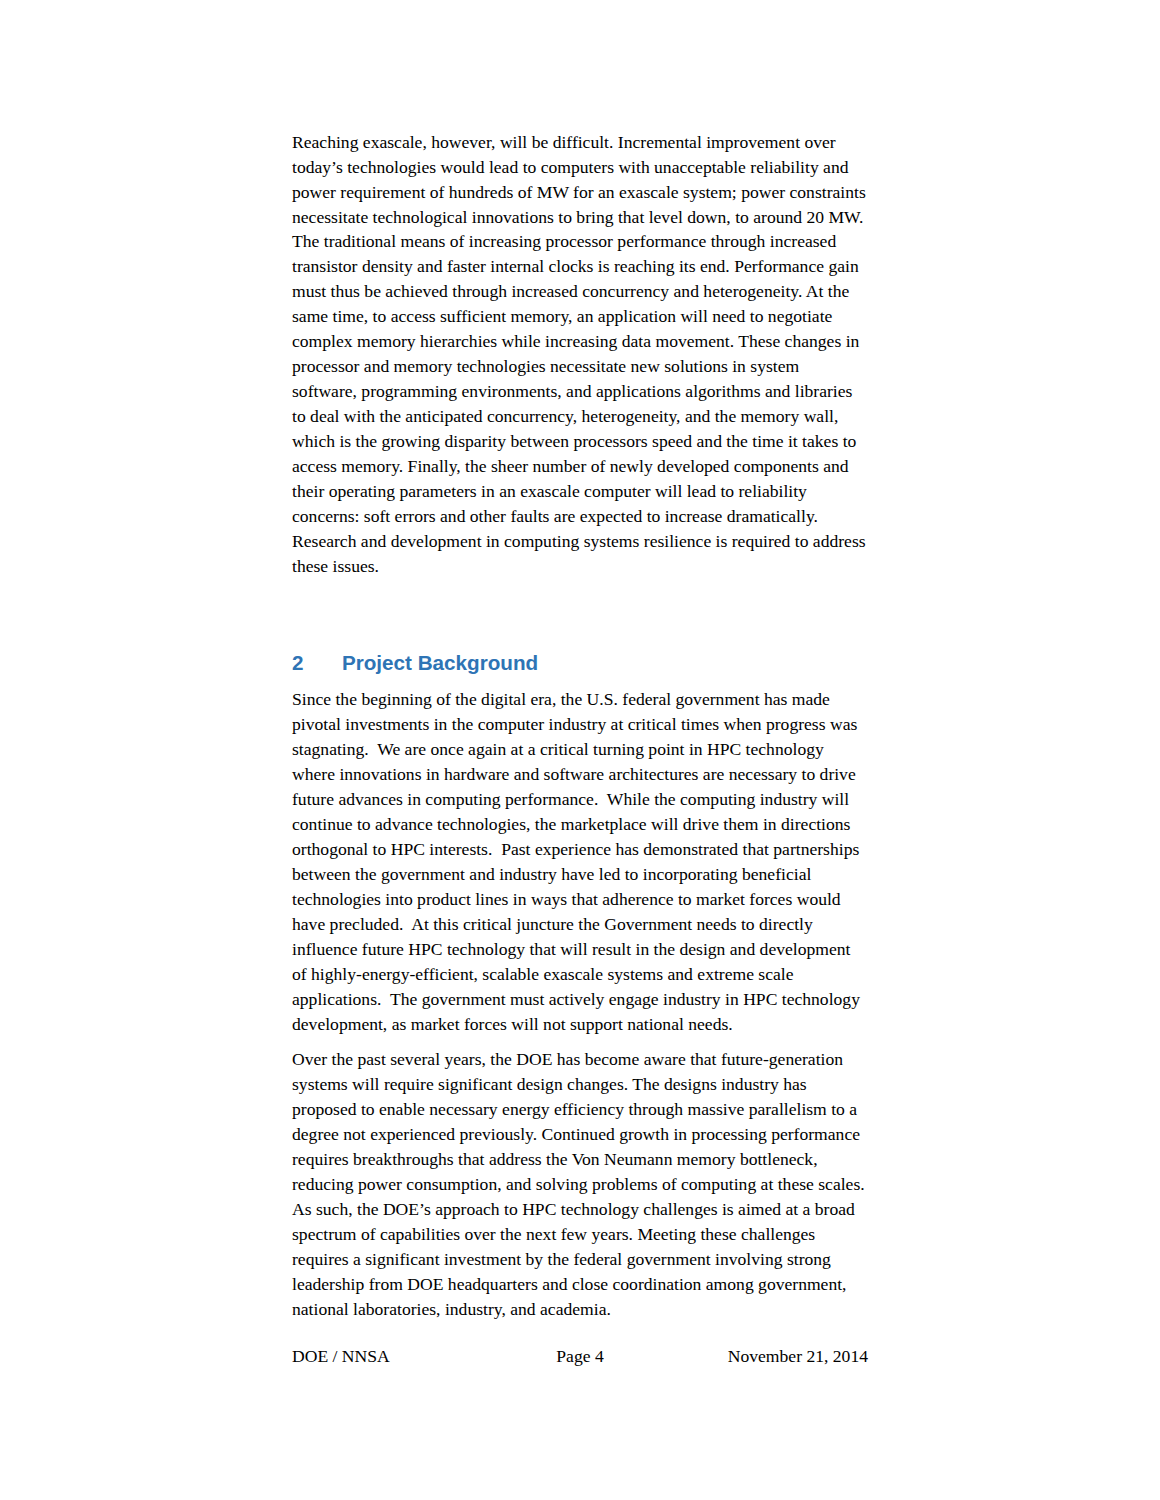Reaching exascale, however, will be difficult. Incremental improvement over today’s technologies would lead to computers with unacceptable reliability and power requirement of hundreds of MW for an exascale system; power constraints necessitate technological innovations to bring that level down, to around 20 MW. The traditional means of increasing processor performance through increased transistor density and faster internal clocks is reaching its end. Performance gain must thus be achieved through increased concurrency and heterogeneity. At the same time, to access sufficient memory, an application will need to negotiate complex memory hierarchies while increasing data movement. These changes in processor and memory technologies necessitate new solutions in system software, programming environments, and applications algorithms and libraries to deal with the anticipated concurrency, heterogeneity, and the memory wall, which is the growing disparity between processors speed and the time it takes to access memory. Finally, the sheer number of newly developed components and their operating parameters in an exascale computer will lead to reliability concerns: soft errors and other faults are expected to increase dramatically. Research and development in computing systems resilience is required to address these issues.
2 Project Background
Since the beginning of the digital era, the U.S. federal government has made pivotal investments in the computer industry at critical times when progress was stagnating. We are once again at a critical turning point in HPC technology where innovations in hardware and software architectures are necessary to drive future advances in computing performance. While the computing industry will continue to advance technologies, the marketplace will drive them in directions orthogonal to HPC interests. Past experience has demonstrated that partnerships between the government and industry have led to incorporating beneficial technologies into product lines in ways that adherence to market forces would have precluded. At this critical juncture the Government needs to directly influence future HPC technology that will result in the design and development of highly-energy-efficient, scalable exascale systems and extreme scale applications. The government must actively engage industry in HPC technology development, as market forces will not support national needs.
Over the past several years, the DOE has become aware that future-generation systems will require significant design changes. The designs industry has proposed to enable necessary energy efficiency through massive parallelism to a degree not experienced previously. Continued growth in processing performance requires breakthroughs that address the Von Neumann memory bottleneck, reducing power consumption, and solving problems of computing at these scales. As such, the DOE’s approach to HPC technology challenges is aimed at a broad spectrum of capabilities over the next few years. Meeting these challenges requires a significant investment by the federal government involving strong leadership from DOE headquarters and close coordination among government, national laboratories, industry, and academia.
| DOE / NNSA | Page 4 | November 21, 2014 |